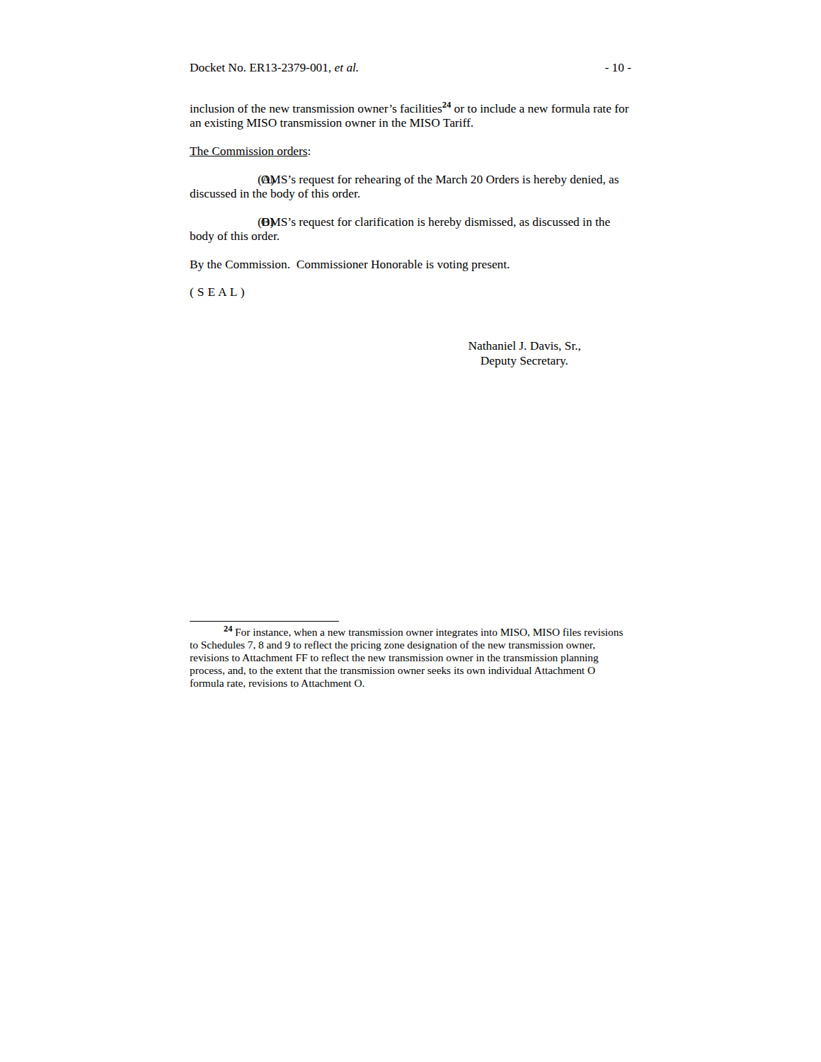Docket No. ER13-2379-001, et al.
- 10 -
inclusion of the new transmission owner’s facilities24 or to include a new formula rate for an existing MISO transmission owner in the MISO Tariff.
The Commission orders:
(A) OMS’s request for rehearing of the March 20 Orders is hereby denied, as discussed in the body of this order.
(B) OMS’s request for clarification is hereby dismissed, as discussed in the body of this order.
By the Commission. Commissioner Honorable is voting present.
( S E A L )
Nathaniel J. Davis, Sr., Deputy Secretary.
24 For instance, when a new transmission owner integrates into MISO, MISO files revisions to Schedules 7, 8 and 9 to reflect the pricing zone designation of the new transmission owner, revisions to Attachment FF to reflect the new transmission owner in the transmission planning process, and, to the extent that the transmission owner seeks its own individual Attachment O formula rate, revisions to Attachment O.